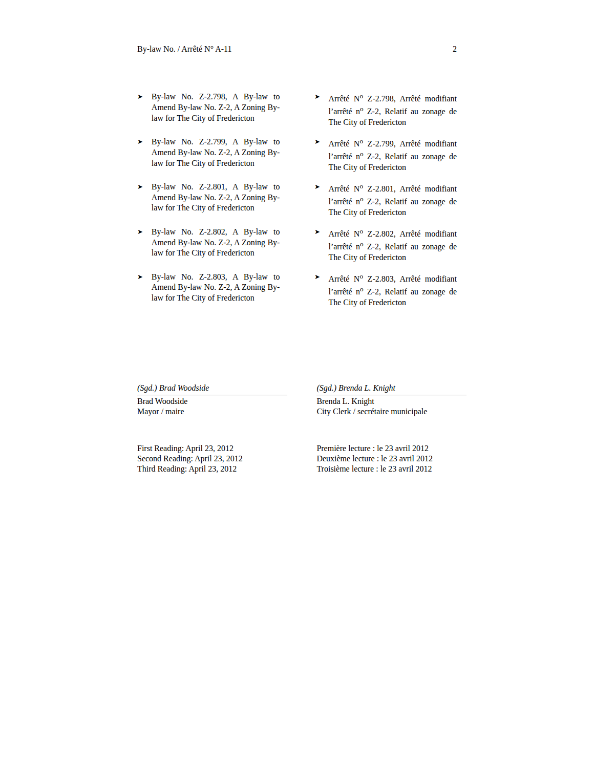By-law No. / Arrêté N° A-11
2
| By-law No. Z-2.798, A By-law to Amend By-law No. Z-2, A Zoning By-law for The City of Fredericton | Arrêté N o Z-2.798, Arrêté modifiant l’arrêté n o Z-2, Relatif au zonage de The City of Fredericton |
| By-law No. Z-2.799, A By-law to Amend By-law No. Z-2, A Zoning By-law for The City of Fredericton | Arrêté N o Z-2.799, Arrêté modifiant l’arrêté n o Z-2, Relatif au zonage de The City of Fredericton |
| By-law No. Z-2.801, A By-law to Amend By-law No. Z-2, A Zoning By-law for The City of Fredericton | Arrêté N o Z-2.801, Arrêté modifiant l’arrêté n o Z-2, Relatif au zonage de The City of Fredericton |
| By-law No. Z-2.802, A By-law to Amend By-law No. Z-2, A Zoning By-law for The City of Fredericton | Arrêté N o Z-2.802, Arrêté modifiant l’arrêté n o Z-2, Relatif au zonage de The City of Fredericton |
| By-law No. Z-2.803, A By-law to Amend By-law No. Z-2, A Zoning By-law for The City of Fredericton | Arrêté N o Z-2.803, Arrêté modifiant l’arrêté n o Z-2, Relatif au zonage de The City of Fredericton |
| (Sgd.) Brad Woodside Brad Woodside Mayor / maire First Reading: April 23, 2012 Second Reading: April 23, 2012 Third Reading: April 23, 2012 | (Sgd.) Brenda L. Knight Brenda L. Knight City Clerk / secrétaire municipale Première lecture : le 23 avril 2012 Deuxième lecture : le 23 avril 2012 Troisième lecture : le 23 avril 2012 |